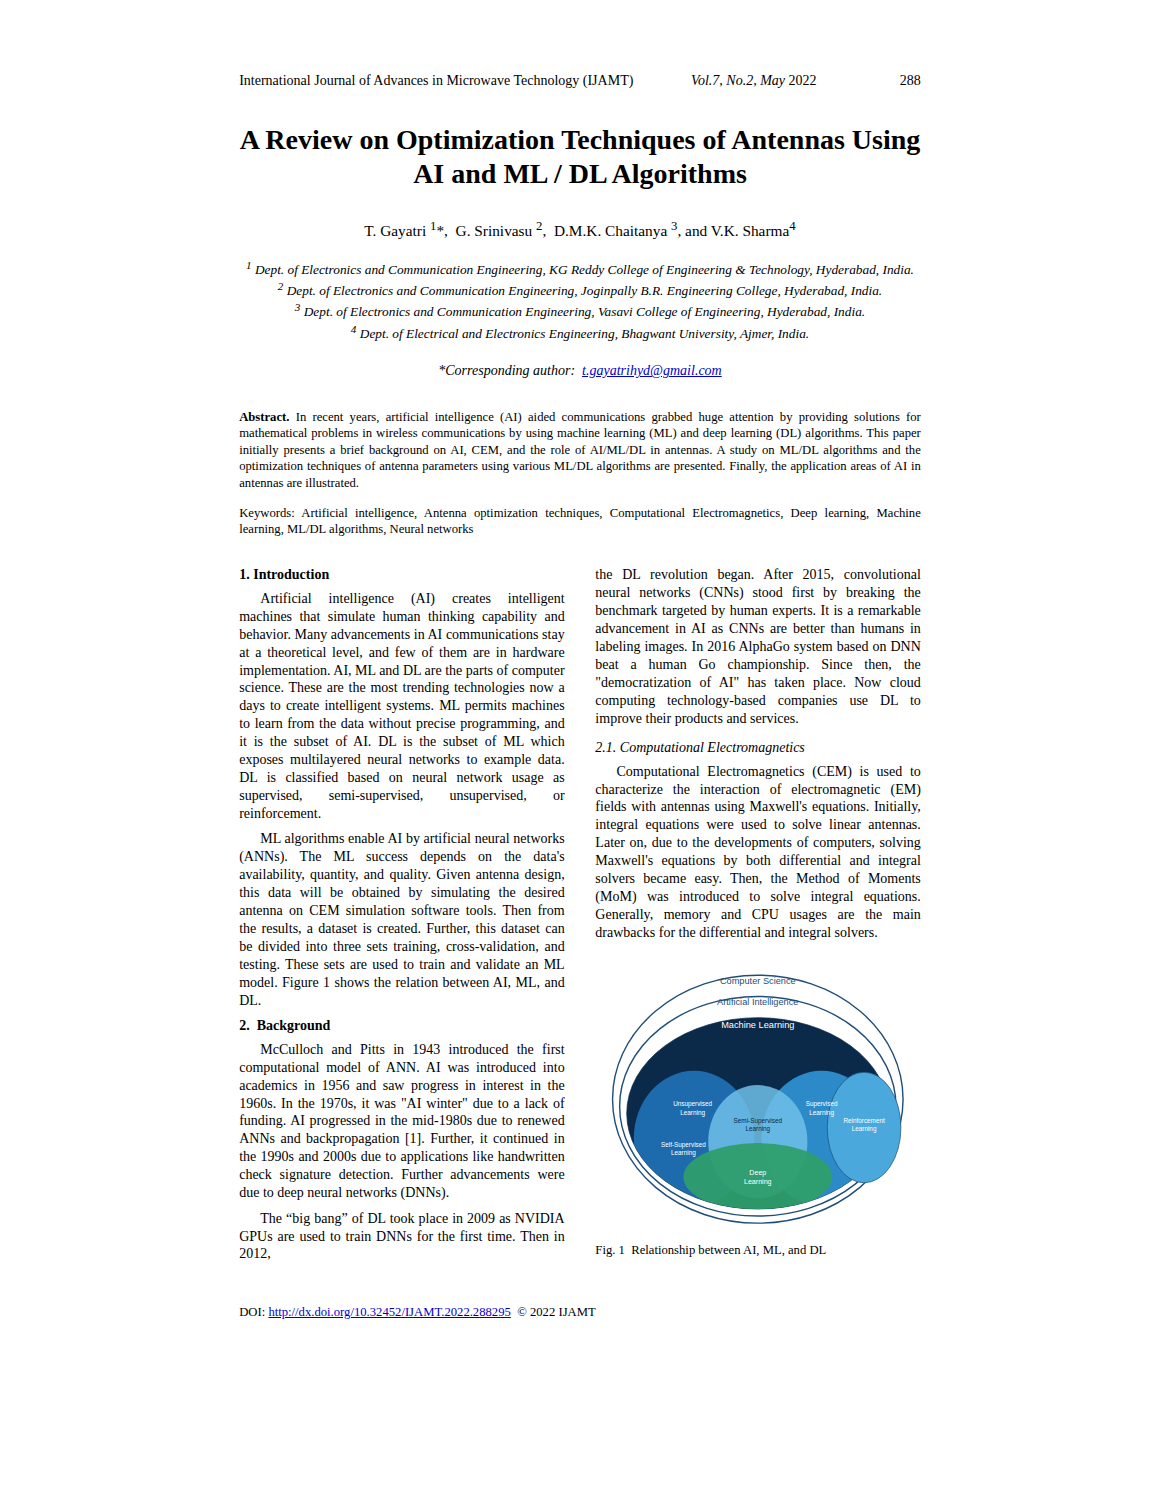International Journal of Advances in Microwave Technology (IJAMT) Vol.7, No.2, May 2022 288
A Review on Optimization Techniques of Antennas Using
AI and ML / DL Algorithms
T. Gayatri 1*, G. Srinivasu 2, D.M.K. Chaitanya 3, and V.K. Sharma4
1 Dept. of Electronics and Communication Engineering, KG Reddy College of Engineering & Technology, Hyderabad, India.
2 Dept. of Electronics and Communication Engineering, Joginpally B.R. Engineering College, Hyderabad, India.
3 Dept. of Electronics and Communication Engineering, Vasavi College of Engineering, Hyderabad, India.
4 Dept. of Electrical and Electronics Engineering, Bhagwant University, Ajmer, India.
*Corresponding author: t.gayatrihyd@gmail.com
Abstract. In recent years, artificial intelligence (AI) aided communications grabbed huge attention by providing solutions for mathematical problems in wireless communications by using machine learning (ML) and deep learning (DL) algorithms. This paper initially presents a brief background on AI, CEM, and the role of AI/ML/DL in antennas. A study on ML/DL algorithms and the optimization techniques of antenna parameters using various ML/DL algorithms are presented. Finally, the application areas of AI in antennas are illustrated.
Keywords: Artificial intelligence, Antenna optimization techniques, Computational Electromagnetics, Deep learning, Machine learning, ML/DL algorithms, Neural networks
1. Introduction
Artificial intelligence (AI) creates intelligent machines that simulate human thinking capability and behavior. Many advancements in AI communications stay at a theoretical level, and few of them are in hardware implementation. AI, ML and DL are the parts of computer science. These are the most trending technologies now a days to create intelligent systems. ML permits machines to learn from the data without precise programming, and it is the subset of AI. DL is the subset of ML which exposes multilayered neural networks to example data. DL is classified based on neural network usage as supervised, semi-supervised, unsupervised, or reinforcement.
ML algorithms enable AI by artificial neural networks (ANNs). The ML success depends on the data's availability, quantity, and quality. Given antenna design, this data will be obtained by simulating the desired antenna on CEM simulation software tools. Then from the results, a dataset is created. Further, this dataset can be divided into three sets training, cross-validation, and testing. These sets are used to train and validate an ML model. Figure 1 shows the relation between AI, ML, and DL.
2. Background
McCulloch and Pitts in 1943 introduced the first computational model of ANN. AI was introduced into academics in 1956 and saw progress in interest in the 1960s. In the 1970s, it was "AI winter" due to a lack of funding. AI progressed in the mid-1980s due to renewed ANNs and backpropagation [1]. Further, it continued in the 1990s and 2000s due to applications like handwritten check signature detection. Further advancements were due to deep neural networks (DNNs).
The “big bang” of DL took place in 2009 as NVIDIA GPUs are used to train DNNs for the first time. Then in 2012,
the DL revolution began. After 2015, convolutional neural networks (CNNs) stood first by breaking the benchmark targeted by human experts. It is a remarkable advancement in AI as CNNs are better than humans in labeling images. In 2016 AlphaGo system based on DNN beat a human Go championship. Since then, the "democratization of AI" has taken place. Now cloud computing technology-based companies use DL to improve their products and services.
2.1. Computational Electromagnetics
Computational Electromagnetics (CEM) is used to characterize the interaction of electromagnetic (EM) fields with antennas using Maxwell's equations. Initially, integral equations were used to solve linear antennas. Later on, due to the developments of computers, solving Maxwell's equations by both differential and integral solvers became easy. Then, the Method of Moments (MoM) was introduced to solve integral equations. Generally, memory and CPU usages are the main drawbacks for the differential and integral solvers.
Computer Science Artificial Intelligence Machine Learning Reinforcement Learning Unsupervised Learning Supervised Learning Semi-Supervised Learning Self-Supervised Learning Deep Learning
Fig. 1 Relationship between AI, ML, and DL
DOI: http://dx.doi.org/10.32452/IJAMT.2022.288295 © 2022 IJAMT